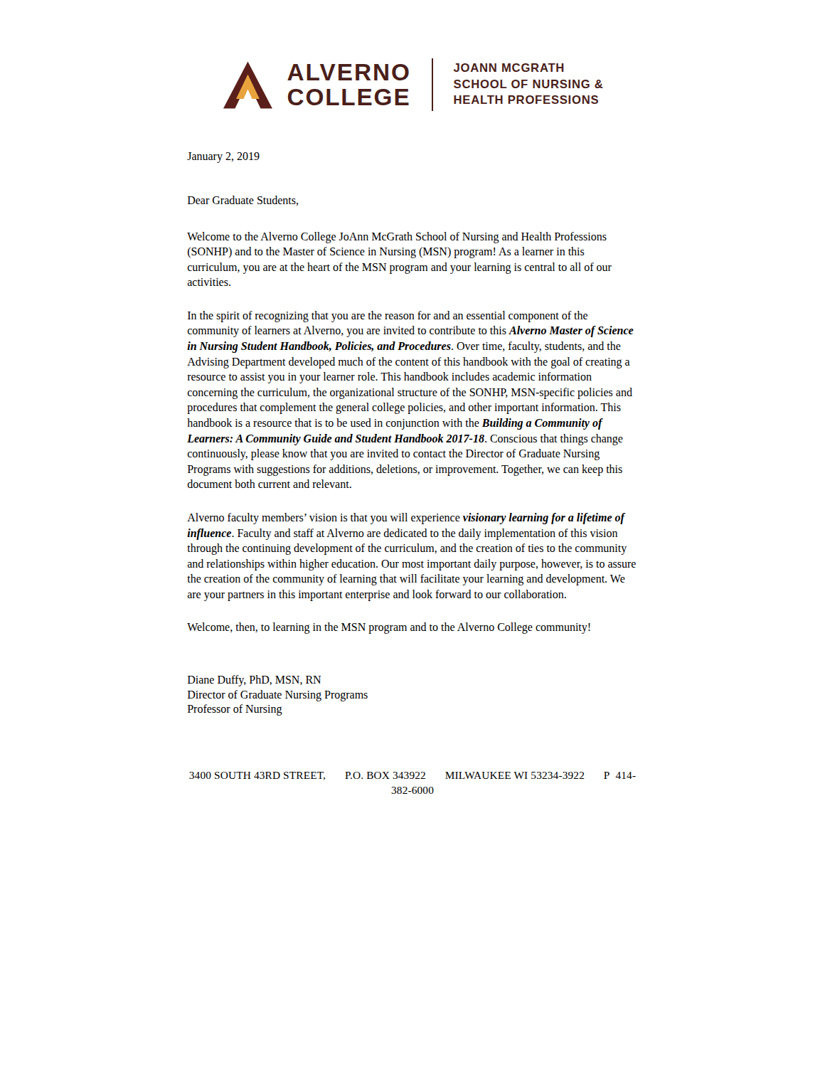Alverno
College
JoAnn McGrath
School of Nursing &
Health Professions
January 2, 2019
Dear Graduate Students,
Welcome to the Alverno College JoAnn McGrath School of Nursing and Health Professions (SONHP) and to the Master of Science in Nursing (MSN) program! As a learner in this curriculum, you are at the heart of the MSN program and your learning is central to all of our activities.
In the spirit of recognizing that you are the reason for and an essential component of the community of learners at Alverno, you are invited to contribute to this Alverno Master of Science in Nursing Student Handbook, Policies, and Procedures. Over time, faculty, students, and the Advising Department developed much of the content of this handbook with the goal of creating a resource to assist you in your learner role. This handbook includes academic information concerning the curriculum, the organizational structure of the SONHP, MSN-specific policies and procedures that complement the general college policies, and other important information. This handbook is a resource that is to be used in conjunction with the Building a Community of Learners: A Community Guide and Student Handbook 2017-18. Conscious that things change continuously, please know that you are invited to contact the Director of Graduate Nursing Programs with suggestions for additions, deletions, or improvement. Together, we can keep this document both current and relevant.
Alverno faculty members’ vision is that you will experience visionary learning for a lifetime of influence. Faculty and staff at Alverno are dedicated to the daily implementation of this vision through the continuing development of the curriculum, and the creation of ties to the community and relationships within higher education. Our most important daily purpose, however, is to assure the creation of the community of learning that will facilitate your learning and development. We are your partners in this important enterprise and look forward to our collaboration.
Welcome, then, to learning in the MSN program and to the Alverno College community!
Diane Duffy, PhD, MSN, RN
Director of Graduate Nursing Programs
Professor of Nursing
3400 SOUTH 43RD STREET, P.O. BOX 343922 MILWAUKEE WI 53234-3922 P 414-382-6000